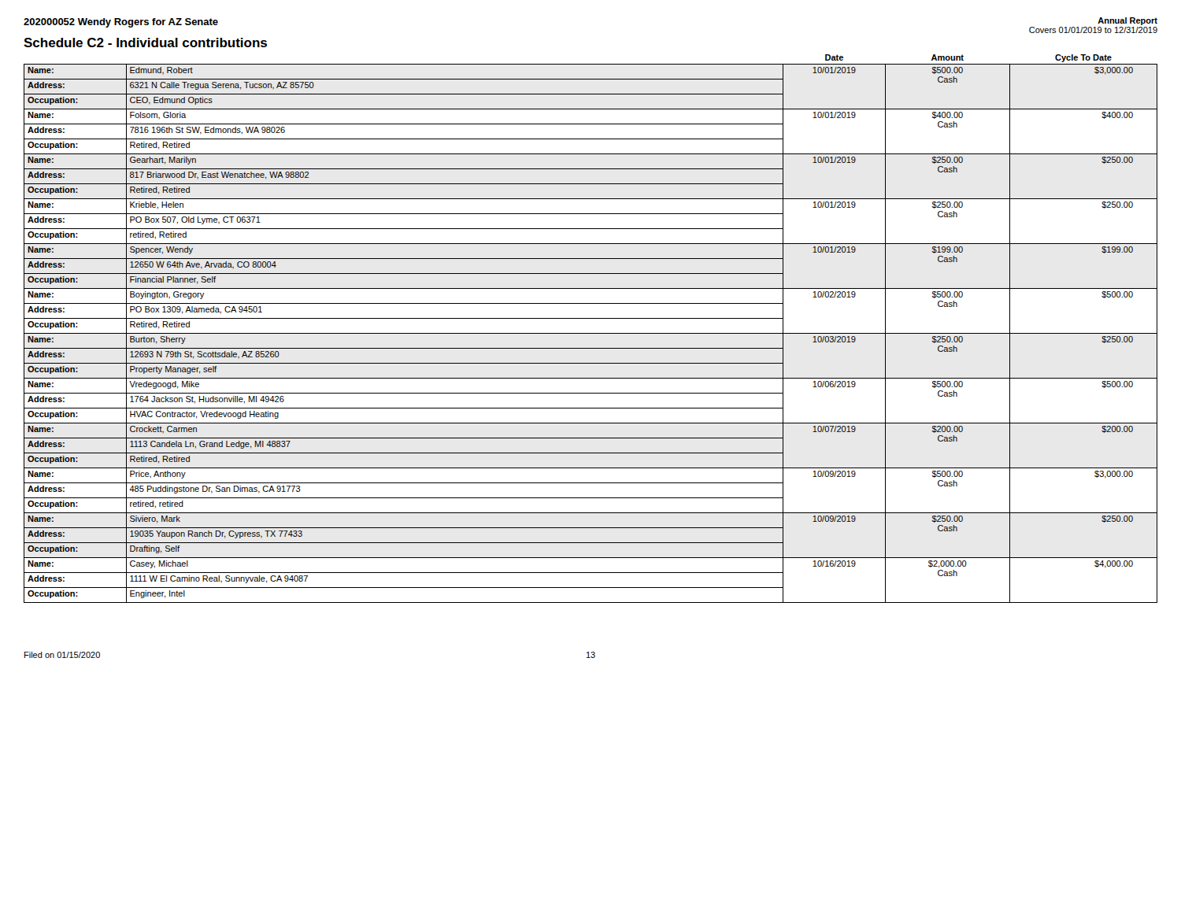202000052 Wendy Rogers for AZ Senate
Annual Report
Covers 01/01/2019 to 12/31/2019
Schedule C2 - Individual contributions
| | | Date | Amount | Cycle To Date |
| --- | --- | --- | --- | --- |
| Name: | Edmund, Robert | 10/01/2019 | $500.00 Cash | $3,000.00 |
| Address: | 6321 N Calle Tregua Serena, Tucson, AZ 85750 |
| Occupation: | CEO, Edmund Optics |
| Name: | Folsom, Gloria | 10/01/2019 | $400.00 Cash | $400.00 |
| Address: | 7816 196th St SW, Edmonds, WA 98026 |
| Occupation: | Retired, Retired |
| Name: | Gearhart, Marilyn | 10/01/2019 | $250.00 Cash | $250.00 |
| Address: | 817 Briarwood Dr, East Wenatchee, WA 98802 |
| Occupation: | Retired, Retired |
| Name: | Krieble, Helen | 10/01/2019 | $250.00 Cash | $250.00 |
| Address: | PO Box 507, Old Lyme, CT 06371 |
| Occupation: | retired, Retired |
| Name: | Spencer, Wendy | 10/01/2019 | $199.00 Cash | $199.00 |
| Address: | 12650 W 64th Ave, Arvada, CO 80004 |
| Occupation: | Financial Planner, Self |
| Name: | Boyington, Gregory | 10/02/2019 | $500.00 Cash | $500.00 |
| Address: | PO Box 1309, Alameda, CA 94501 |
| Occupation: | Retired, Retired |
| Name: | Burton, Sherry | 10/03/2019 | $250.00 Cash | $250.00 |
| Address: | 12693 N 79th St, Scottsdale, AZ 85260 |
| Occupation: | Property Manager, self |
| Name: | Vredegoogd, Mike | 10/06/2019 | $500.00 Cash | $500.00 |
| Address: | 1764 Jackson St, Hudsonville, MI 49426 |
| Occupation: | HVAC Contractor, Vredevoogd Heating |
| Name: | Crockett, Carmen | 10/07/2019 | $200.00 Cash | $200.00 |
| Address: | 1113 Candela Ln, Grand Ledge, MI 48837 |
| Occupation: | Retired, Retired |
| Name: | Price, Anthony | 10/09/2019 | $500.00 Cash | $3,000.00 |
| Address: | 485 Puddingstone Dr, San Dimas, CA 91773 |
| Occupation: | retired, retired |
| Name: | Siviero, Mark | 10/09/2019 | $250.00 Cash | $250.00 |
| Address: | 19035 Yaupon Ranch Dr, Cypress, TX 77433 |
| Occupation: | Drafting, Self |
| Name: | Casey, Michael | 10/16/2019 | $2,000.00 Cash | $4,000.00 |
| Address: | 1111 W El Camino Real, Sunnyvale, CA 94087 |
| Occupation: | Engineer, Intel |
Filed on 01/15/2020
13